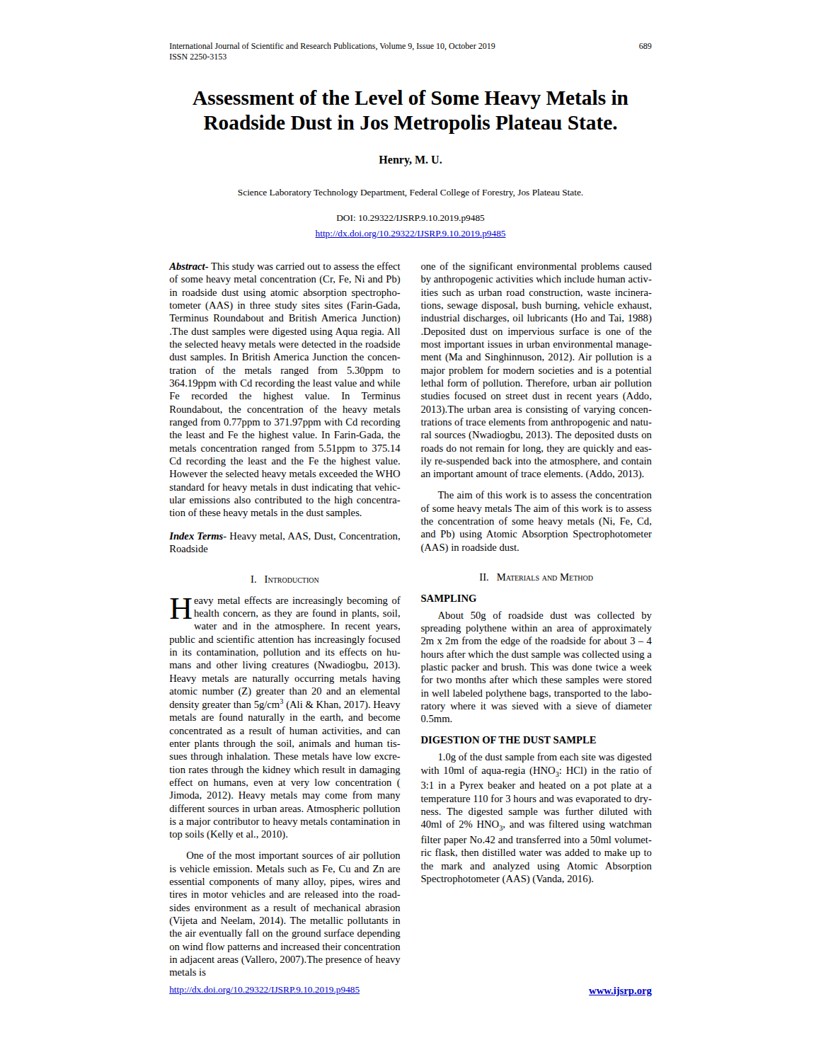International Journal of Scientific and Research Publications, Volume 9, Issue 10, October 2019
ISSN 2250-3153
689
Assessment of the Level of Some Heavy Metals in Roadside Dust in Jos Metropolis Plateau State.
Henry, M. U.
Science Laboratory Technology Department, Federal College of Forestry, Jos Plateau State.
DOI: 10.29322/IJSRP.9.10.2019.p9485
http://dx.doi.org/10.29322/IJSRP.9.10.2019.p9485
Abstract- This study was carried out to assess the effect of some heavy metal concentration (Cr, Fe, Ni and Pb) in roadside dust using atomic absorption spectrophotometer (AAS) in three study sites sites (Farin-Gada, Terminus Roundabout and British America Junction) .The dust samples were digested using Aqua regia. All the selected heavy metals were detected in the roadside dust samples. In British America Junction the concentration of the metals ranged from 5.30ppm to 364.19ppm with Cd recording the least value and while Fe recorded the highest value. In Terminus Roundabout, the concentration of the heavy metals ranged from 0.77ppm to 371.97ppm with Cd recording the least and Fe the highest value. In Farin-Gada, the metals concentration ranged from 5.51ppm to 375.14 Cd recording the least and the Fe the highest value. However the selected heavy metals exceeded the WHO standard for heavy metals in dust indicating that vehicular emissions also contributed to the high concentration of these heavy metals in the dust samples.
Index Terms- Heavy metal, AAS, Dust, Concentration, Roadside
I. Introduction
Heavy metal effects are increasingly becoming of health concern, as they are found in plants, soil, water and in the atmosphere. In recent years, public and scientific attention has increasingly focused in its contamination, pollution and its effects on humans and other living creatures (Nwadiogbu, 2013). Heavy metals are naturally occurring metals having atomic number (Z) greater than 20 and an elemental density greater than 5g/cm3 (Ali & Khan, 2017). Heavy metals are found naturally in the earth, and become concentrated as a result of human activities, and can enter plants through the soil, animals and human tissues through inhalation. These metals have low excretion rates through the kidney which result in damaging effect on humans, even at very low concentration ( Jimoda, 2012). Heavy metals may come from many different sources in urban areas. Atmospheric pollution is a major contributor to heavy metals contamination in top soils (Kelly et al., 2010).
One of the most important sources of air pollution is vehicle emission. Metals such as Fe, Cu and Zn are essential components of many alloy, pipes, wires and tires in motor vehicles and are released into the roadsides environment as a result of mechanical abrasion (Vijeta and Neelam, 2014). The metallic pollutants in the air eventually fall on the ground surface depending on wind flow patterns and increased their concentration in adjacent areas (Vallero, 2007).The presence of heavy metals is
one of the significant environmental problems caused by anthropogenic activities which include human activities such as urban road construction, waste incinerations, sewage disposal, bush burning, vehicle exhaust, industrial discharges, oil lubricants (Ho and Tai, 1988) .Deposited dust on impervious surface is one of the most important issues in urban environmental management (Ma and Singhinnuson, 2012). Air pollution is a major problem for modern societies and is a potential lethal form of pollution. Therefore, urban air pollution studies focused on street dust in recent years (Addo, 2013).The urban area is consisting of varying concentrations of trace elements from anthropogenic and natural sources (Nwadiogbu, 2013). The deposited dusts on roads do not remain for long, they are quickly and easily re-suspended back into the atmosphere, and contain an important amount of trace elements. (Addo, 2013).
The aim of this work is to assess the concentration of some heavy metals The aim of this work is to assess the concentration of some heavy metals (Ni, Fe, Cd, and Pb) using Atomic Absorption Spectrophotometer (AAS) in roadside dust.
II. Materials and Method
SAMPLING
About 50g of roadside dust was collected by spreading polythene within an area of approximately 2m x 2m from the edge of the roadside for about 3 – 4 hours after which the dust sample was collected using a plastic packer and brush. This was done twice a week for two months after which these samples were stored in well labeled polythene bags, transported to the laboratory where it was sieved with a sieve of diameter 0.5mm.
DIGESTION OF THE DUST SAMPLE
1.0g of the dust sample from each site was digested with 10ml of aqua-regia (HNO3: HCl) in the ratio of 3:1 in a Pyrex beaker and heated on a pot plate at a temperature 110 for 3 hours and was evaporated to dryness. The digested sample was further diluted with 40ml of 2% HNO3, and was filtered using watchman filter paper No.42 and transferred into a 50ml volumetric flask, then distilled water was added to make up to the mark and analyzed using Atomic Absorption Spectrophotometer (AAS) (Vanda, 2016).
http://dx.doi.org/10.29322/IJSRP.9.10.2019.p9485
www.ijsrp.org